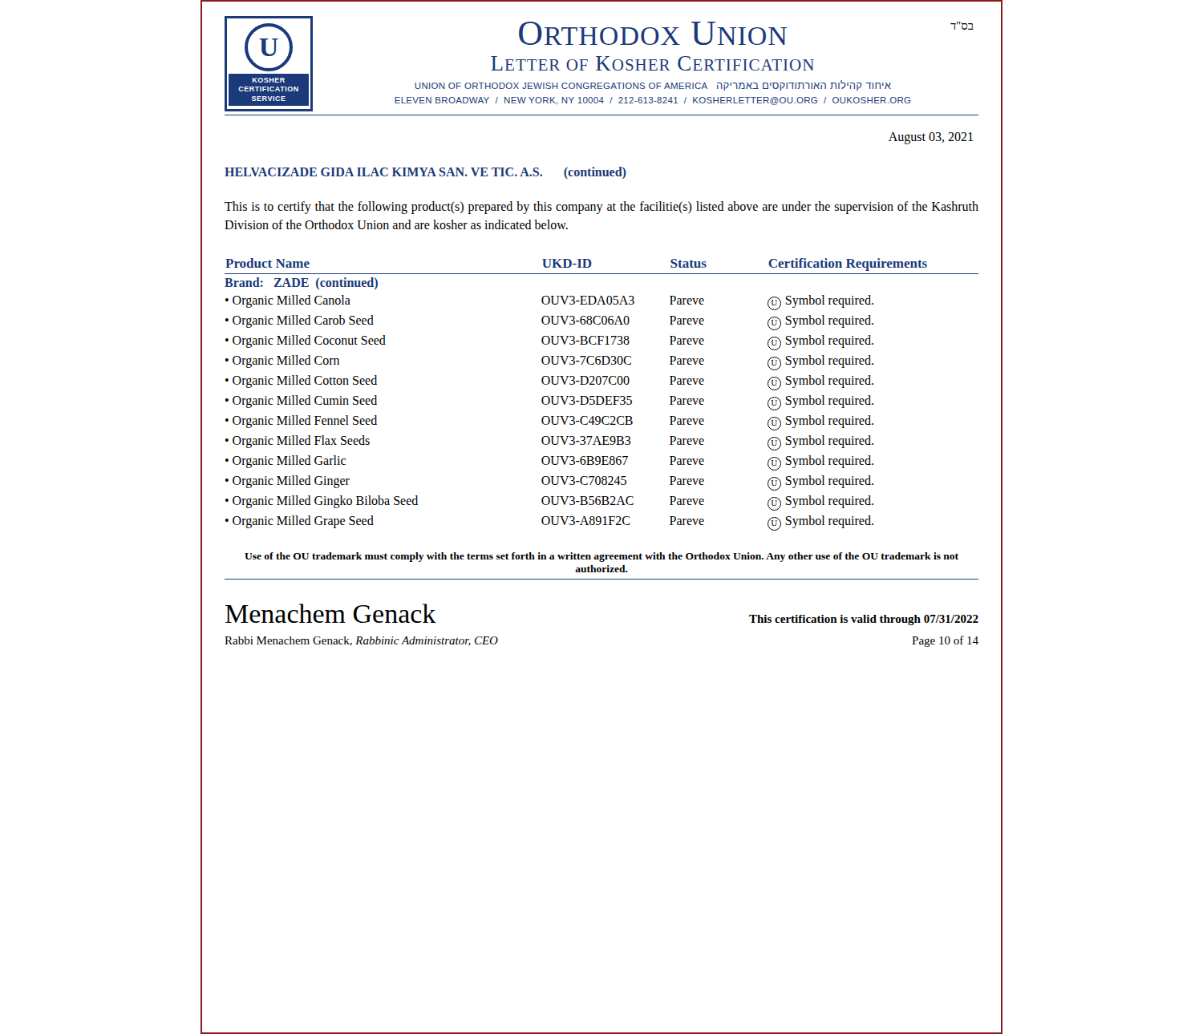בס"ד
U
KOSHER
CERTIFICATION
SERVICE
ORTHODOX UNION
LETTER OF KOSHER CERTIFICATION
UNION OF ORTHODOX JEWISH CONGREGATIONS OF AMERICA איחוד קהילות האורתודוקסים באמריקה
ELEVEN BROADWAY / NEW YORK, NY 10004 / 212-613-8241 / KOSHERLETTER@OU.ORG / OUKOSHER.ORG
August 03, 2021
HELVACIZADE GIDA ILAC KIMYA SAN. VE TIC. A.S.(continued)
This is to certify that the following product(s) prepared by this company at the facilitie(s) listed above are under the supervision of the Kashruth Division of the Orthodox Union and are kosher as indicated below.
| Product Name | UKD-ID | Status | Certification Requirements |
| --- | --- | --- | --- |
| Brand: ZADE (continued) |
| • Organic Milled Canola | OUV3-EDA05A3 | Pareve | U Symbol required. |
| • Organic Milled Carob Seed | OUV3-68C06A0 | Pareve | U Symbol required. |
| • Organic Milled Coconut Seed | OUV3-BCF1738 | Pareve | U Symbol required. |
| • Organic Milled Corn | OUV3-7C6D30C | Pareve | U Symbol required. |
| • Organic Milled Cotton Seed | OUV3-D207C00 | Pareve | U Symbol required. |
| • Organic Milled Cumin Seed | OUV3-D5DEF35 | Pareve | U Symbol required. |
| • Organic Milled Fennel Seed | OUV3-C49C2CB | Pareve | U Symbol required. |
| • Organic Milled Flax Seeds | OUV3-37AE9B3 | Pareve | U Symbol required. |
| • Organic Milled Garlic | OUV3-6B9E867 | Pareve | U Symbol required. |
| • Organic Milled Ginger | OUV3-C708245 | Pareve | U Symbol required. |
| • Organic Milled Gingko Biloba Seed | OUV3-B56B2AC | Pareve | U Symbol required. |
| • Organic Milled Grape Seed | OUV3-A891F2C | Pareve | U Symbol required. |
Use of the OU trademark must comply with the terms set forth in a written agreement with the Orthodox Union. Any other use of the OU trademark is not authorized.
Menachem Genack
Rabbi Menachem Genack, Rabbinic Administrator, CEO
This certification is valid through 07/31/2022
Page 10 of 14